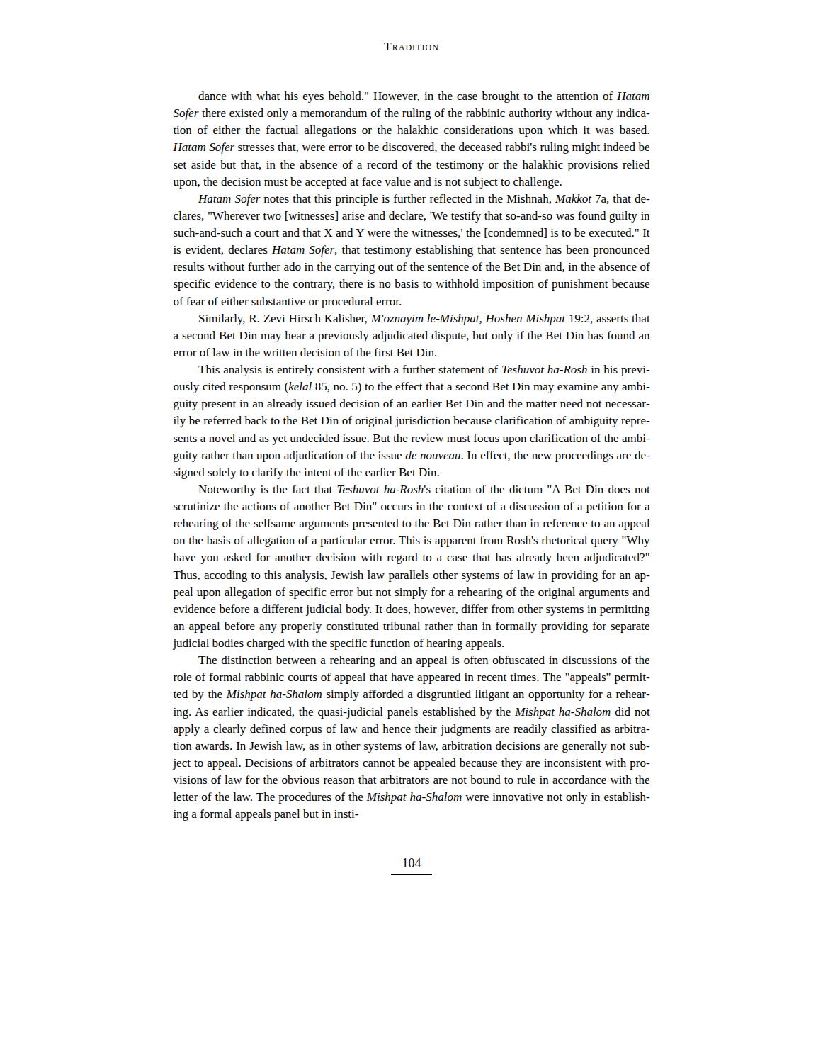Tradition
dance with what his eyes behold." However, in the case brought to the attention of Hatam Sofer there existed only a memorandum of the ruling of the rabbinic authority without any indication of either the factual allegations or the halakhic considerations upon which it was based. Hatam Sofer stresses that, were error to be discovered, the deceased rabbi's ruling might indeed be set aside but that, in the absence of a record of the testimony or the halakhic provisions relied upon, the decision must be accepted at face value and is not subject to challenge.
Hatam Sofer notes that this principle is further reflected in the Mishnah, Makkot 7a, that declares, "Wherever two [witnesses] arise and declare, 'We testify that so-and-so was found guilty in such-and-such a court and that X and Y were the witnesses,' the [condemned] is to be executed." It is evident, declares Hatam Sofer, that testimony establishing that sentence has been pronounced results without further ado in the carrying out of the sentence of the Bet Din and, in the absence of specific evidence to the contrary, there is no basis to withhold imposition of punishment because of fear of either substantive or procedural error.
Similarly, R. Zevi Hirsch Kalisher, M'oznayim le-Mishpat, Hoshen Mishpat 19:2, asserts that a second Bet Din may hear a previously adjudicated dispute, but only if the Bet Din has found an error of law in the written decision of the first Bet Din.
This analysis is entirely consistent with a further statement of Teshuvot ha-Rosh in his previously cited responsum (kelal 85, no. 5) to the effect that a second Bet Din may examine any ambiguity present in an already issued decision of an earlier Bet Din and the matter need not necessarily be referred back to the Bet Din of original jurisdiction because clarification of ambiguity represents a novel and as yet undecided issue. But the review must focus upon clarification of the ambiguity rather than upon adjudication of the issue de nouveau. In effect, the new proceedings are designed solely to clarify the intent of the earlier Bet Din.
Noteworthy is the fact that Teshuvot ha-Rosh's citation of the dictum "A Bet Din does not scrutinize the actions of another Bet Din" occurs in the context of a discussion of a petition for a rehearing of the selfsame arguments presented to the Bet Din rather than in reference to an appeal on the basis of allegation of a particular error. This is apparent from Rosh's rhetorical query "Why have you asked for another decision with regard to a case that has already been adjudicated?" Thus, accoding to this analysis, Jewish law parallels other systems of law in providing for an appeal upon allegation of specific error but not simply for a rehearing of the original arguments and evidence before a different judicial body. It does, however, differ from other systems in permitting an appeal before any properly constituted tribunal rather than in formally providing for separate judicial bodies charged with the specific function of hearing appeals.
The distinction between a rehearing and an appeal is often obfuscated in discussions of the role of formal rabbinic courts of appeal that have appeared in recent times. The "appeals" permitted by the Mishpat ha-Shalom simply afforded a disgruntled litigant an opportunity for a rehearing. As earlier indicated, the quasi-judicial panels established by the Mishpat ha-Shalom did not apply a clearly defined corpus of law and hence their judgments are readily classified as arbitration awards. In Jewish law, as in other systems of law, arbitration decisions are generally not subject to appeal. Decisions of arbitrators cannot be appealed because they are inconsistent with provisions of law for the obvious reason that arbitrators are not bound to rule in accordance with the letter of the law. The procedures of the Mishpat ha-Shalom were innovative not only in establishing a formal appeals panel but in insti-
104